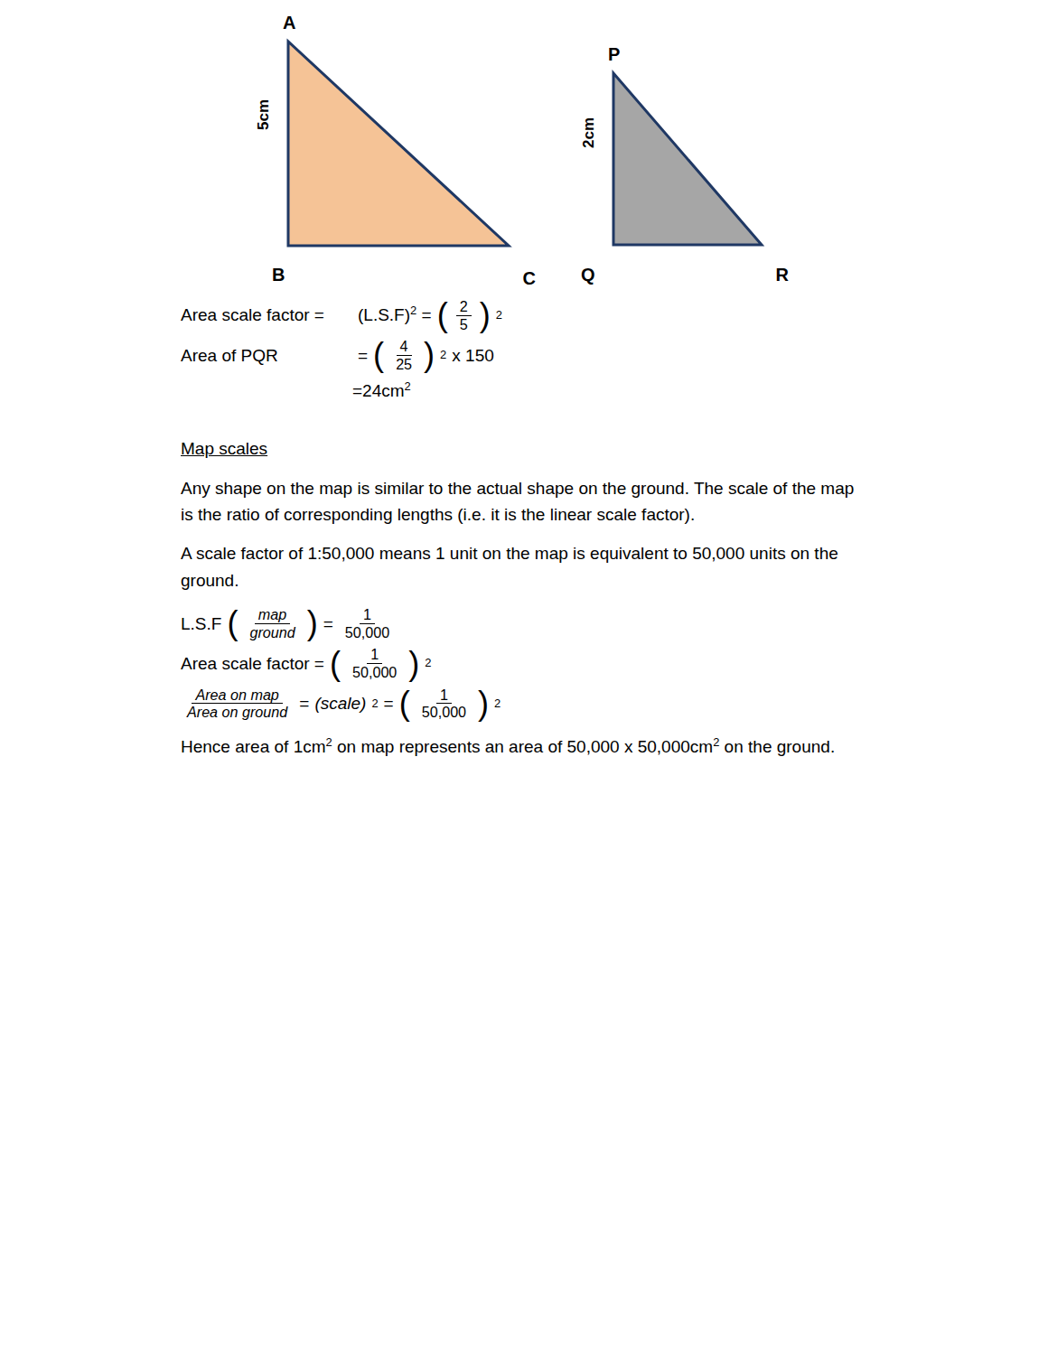A B C 5cm
P Q R 2cm
Area scale factor = (L.S.F)2 = ( 25 )2
Area of PQR = ( 425 )2 x 150
=24cm2
Map scales
Any shape on the map is similar to the actual shape on the ground. The scale of the map is the ratio of corresponding lengths (i.e. it is the linear scale factor).
A scale factor of 1:50,000 means 1 unit on the map is equivalent to 50,000 units on the ground.
L.S.F ( map ground ) = 150,000
Area scale factor = ( 150,000 )2
Area on map Area on ground = (scale)2 = ( 150,000 )2
Hence area of 1cm2 on map represents an area of 50,000 x 50,000cm2 on the ground.